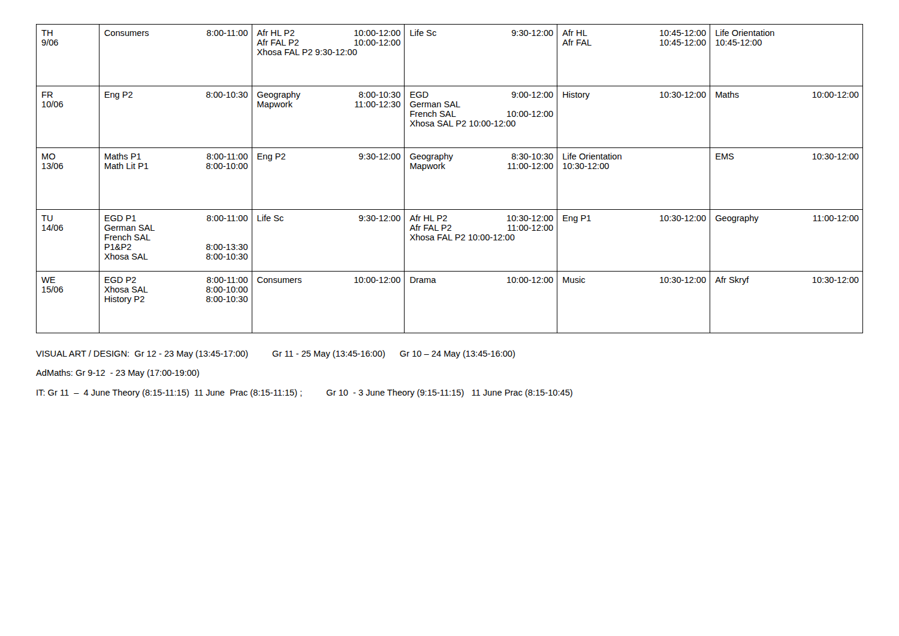| TH 9/06 | Consumers 8:00-11:00 | Afr HL P2 10:00-12:00 Afr FAL P2 10:00-12:00 Xhosa FAL P2 9:30-12:00 | Life Sc 9:30-12:00 | Afr HL 10:45-12:00 Afr FAL 10:45-12:00 | Life Orientation 10:45-12:00 |
| FR 10/06 | Eng P2 8:00-10:30 | Geography 8:00-10:30 Mapwork 11:00-12:30 | EGD 9:00-12:00 German SAL French SAL 10:00-12:00 Xhosa SAL P2 10:00-12:00 | History 10:30-12:00 | Maths 10:00-12:00 |
| MO 13/06 | Maths P1 8:00-11:00 Math Lit P1 8:00-10:00 | Eng P2 9:30-12:00 | Geography 8:30-10:30 Mapwork 11:00-12:00 | Life Orientation 10:30-12:00 | EMS 10:30-12:00 |
| TU 14/06 | EGD P1 8:00-11:00 German SAL French SAL P1&P2 8:00-13:30 Xhosa SAL 8:00-10:30 | Life Sc 9:30-12:00 | Afr HL P2 10:30-12:00 Afr FAL P2 11:00-12:00 Xhosa FAL P2 10:00-12:00 | Eng P1 10:30-12:00 | Geography 11:00-12:00 |
| WE 15/06 | EGD P2 8:00-11:00 Xhosa SAL 8:00-10:00 History P2 8:00-10:30 | Consumers 10:00-12:00 | Drama 10:00-12:00 | Music 10:30-12:00 | Afr Skryf 10:30-12:00 |
VISUAL ART / DESIGN: Gr 12 - 23 May (13:45-17:00) Gr 11 - 25 May (13:45-16:00) Gr 10 – 24 May (13:45-16:00)
AdMaths: Gr 9-12 - 23 May (17:00-19:00)
IT: Gr 11 – 4 June Theory (8:15-11:15) 11 June Prac (8:15-11:15) ; Gr 10 - 3 June Theory (9:15-11:15) 11 June Prac (8:15-10:45)